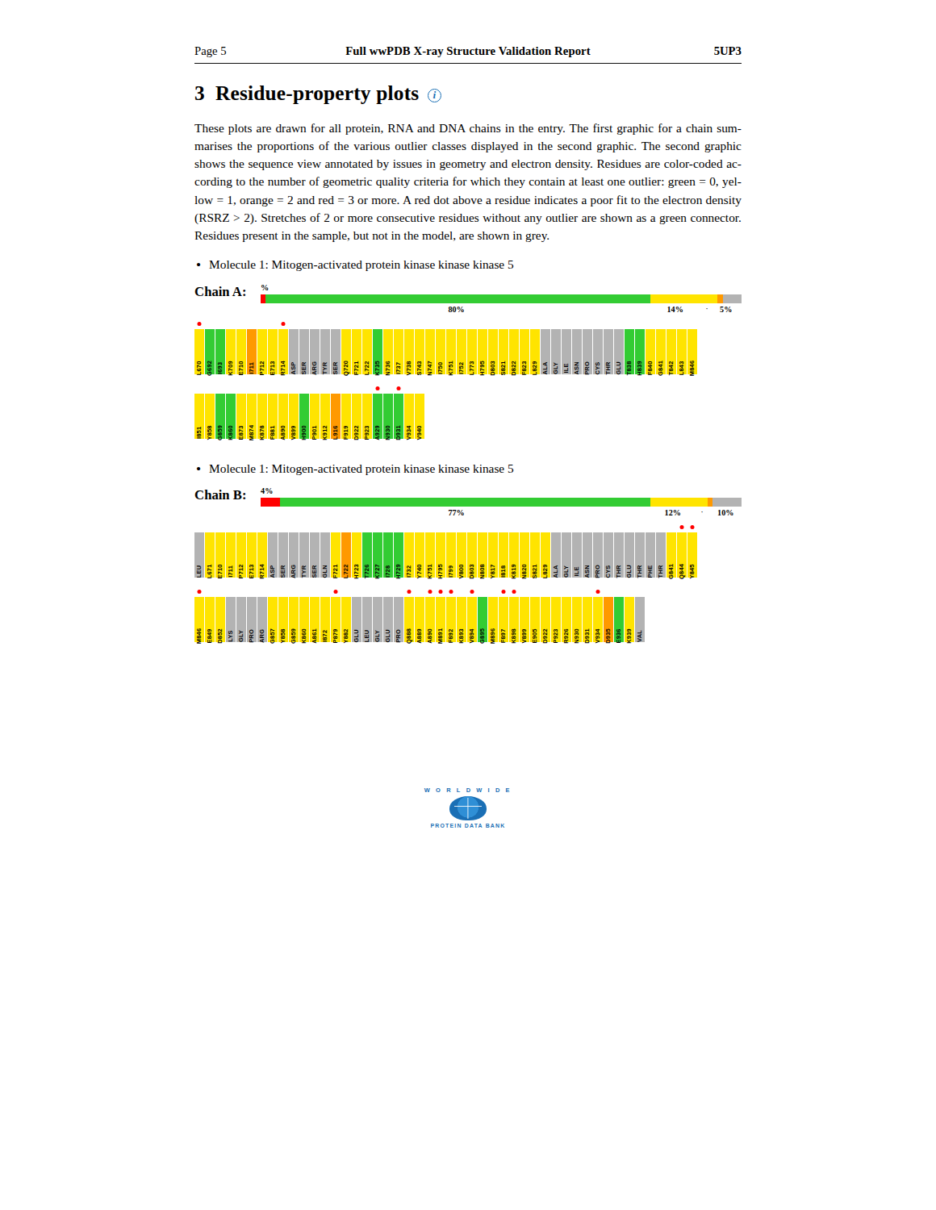Page 5
Full wwPDB X-ray Structure Validation Report
5UP3
3 Residue-property plots i
These plots are drawn for all protein, RNA and DNA chains in the entry. The first graphic for a chain summarises the proportions of the various outlier classes displayed in the second graphic. The second graphic shows the sequence view annotated by issues in geometry and electron density. Residues are color-coded according to the number of geometric quality criteria for which they contain at least one outlier: green = 0, yellow = 1, orange = 2 and red = 3 or more. A red dot above a residue indicates a poor fit to the electron density (RSRZ > 2). Stretches of 2 or more consecutive residues without any outlier are shown as a green connector. Residues present in the sample, but not in the model, are shown in grey.
Molecule 1: Mitogen-activated protein kinase kinase kinase 5
Chain A:
%
80%
14%
·
5%
L670
G692
I693
K709
E710
I711
P712
E713
R714
ASP
SER
ARG
TYR
SER
Q720
F721
L722
K735
N736
I737
V738
S743
N747
I750
K751
I752
L773
H795
D803
S821
D822
F823
L829
ALA
GLY
ILE
ASN
PRO
CYS
THR
GLU
T838
H839
F840
G841
T842
L843
M846
I851
Y858
G859
K860
E873
M874
K878
F881
A890
V899
H900
P901
K912
L916
F919
D922
P923
A929
N930
D931
V934
V940
Molecule 1: Mitogen-activated protein kinase kinase kinase 5
Chain B:
4%
77%
12%
·
10%
LEU
L671
E710
I711
P712
E713
R714
ASP
SER
ARG
TYR
SER
GLN
F721
L722
H723
T726
K727
I728
H729
I732
Y740
K751
H795
I799
V800
D803
N808
Y817
I818
K819
N820
S821
L829
ALA
GLY
ILE
ASN
PRO
CYS
THR
GLU
THR
PHE
THR
G841
Q844
Y845
M846
E849
D852
LYS
GLY
PRO
ARG
G857
Y858
G859
K860
A861
I872
P879
Y882
GLU
LEU
GLY
GLU
PRO
Q888
A889
A890
M891
F892
K893
V894
G895
M896
F897
K898
V899
E905
D922
P923
R926
N930
D931
V934
D935
E936
K939
VAL
W O R L D W I D E
PROTEIN DATA BANK